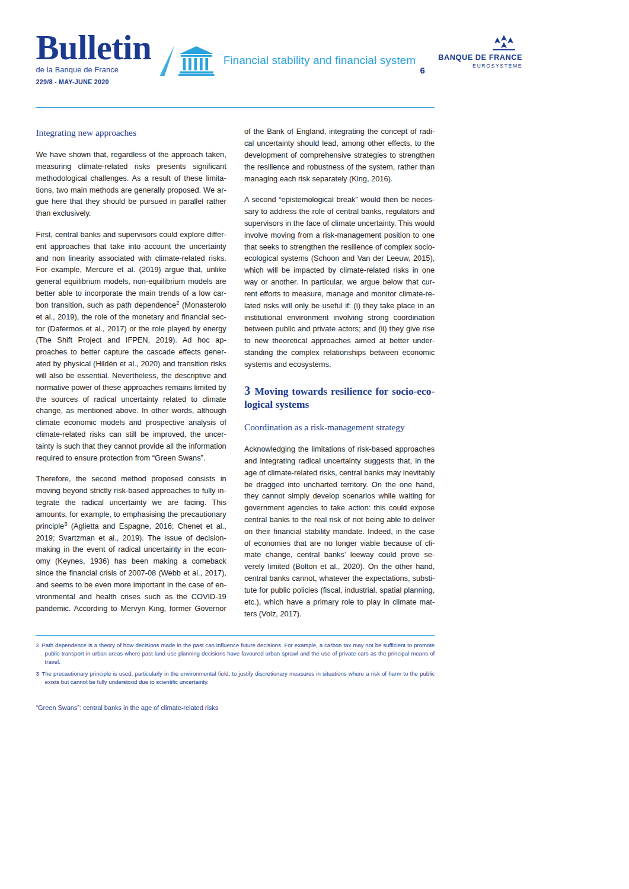Bulletin
de la Banque de France
229/8 - MAY-JUNE 2020
Financial stability and financial system
6
BANQUE DE FRANCE
EUROSYSTÈME
Integrating new approaches
We have shown that, regardless of the approach taken, measuring climate-related risks presents significant methodological challenges. As a result of these limitations, two main methods are generally proposed. We argue here that they should be pursued in parallel rather than exclusively.
First, central banks and supervisors could explore different approaches that take into account the uncertainty and non linearity associated with climate-related risks. For example, Mercure et al. (2019) argue that, unlike general equilibrium models, non-equilibrium models are better able to incorporate the main trends of a low carbon transition, such as path dependence2 (Monasterolo et al., 2019), the role of the monetary and financial sector (Dafermos et al., 2017) or the role played by energy (The Shift Project and IFPEN, 2019). Ad hoc approaches to better capture the cascade effects generated by physical (Hildén et al., 2020) and transition risks will also be essential. Nevertheless, the descriptive and normative power of these approaches remains limited by the sources of radical uncertainty related to climate change, as mentioned above. In other words, although climate economic models and prospective analysis of climate-related risks can still be improved, the uncertainty is such that they cannot provide all the information required to ensure protection from “Green Swans”.
Therefore, the second method proposed consists in moving beyond strictly risk-based approaches to fully integrate the radical uncertainty we are facing. This amounts, for example, to emphasising the precautionary principle3 (Aglietta and Espagne, 2016; Chenet et al., 2019; Svartzman et al., 2019). The issue of decision-making in the event of radical uncertainty in the economy (Keynes, 1936) has been making a comeback since the financial crisis of 2007-08 (Webb et al., 2017), and seems to be even more important in the case of environmental and health crises such as the COVID-19 pandemic. According to Mervyn King, former Governor of the Bank of England, integrating the concept of radical uncertainty should lead, among other effects, to the development of comprehensive strategies to strengthen the resilience and robustness of the system, rather than managing each risk separately (King, 2016).
A second “epistemological break” would then be necessary to address the role of central banks, regulators and supervisors in the face of climate uncertainty. This would involve moving from a risk-management position to one that seeks to strengthen the resilience of complex socio-ecological systems (Schoon and Van der Leeuw, 2015), which will be impacted by climate-related risks in one way or another. In particular, we argue below that current efforts to measure, manage and monitor climate-related risks will only be useful if: (i) they take place in an institutional environment involving strong coordination between public and private actors; and (ii) they give rise to new theoretical approaches aimed at better understanding the complex relationships between economic systems and ecosystems.
3 Moving towards resilience for socio-ecological systems
Coordination as a risk-management strategy
Acknowledging the limitations of risk-based approaches and integrating radical uncertainty suggests that, in the age of climate-related risks, central banks may inevitably be dragged into uncharted territory. On the one hand, they cannot simply develop scenarios while waiting for government agencies to take action: this could expose central banks to the real risk of not being able to deliver on their financial stability mandate. Indeed, in the case of economies that are no longer viable because of climate change, central banks’ leeway could prove severely limited (Bolton et al., 2020). On the other hand, central banks cannot, whatever the expectations, substitute for public policies (fiscal, industrial, spatial planning, etc.), which have a primary role to play in climate matters (Volz, 2017).
2 Path dependence is a theory of how decisions made in the past can influence future decisions. For example, a carbon tax may not be sufficient to promote public transport in urban areas where past land-use planning decisions have favoured urban sprawl and the use of private cars as the principal means of travel.
3 The precautionary principle is used, particularly in the environmental field, to justify discretionary measures in situations where a risk of harm to the public exists but cannot be fully understood due to scientific uncertainty.
“Green Swans”: central banks in the age of climate-related risks